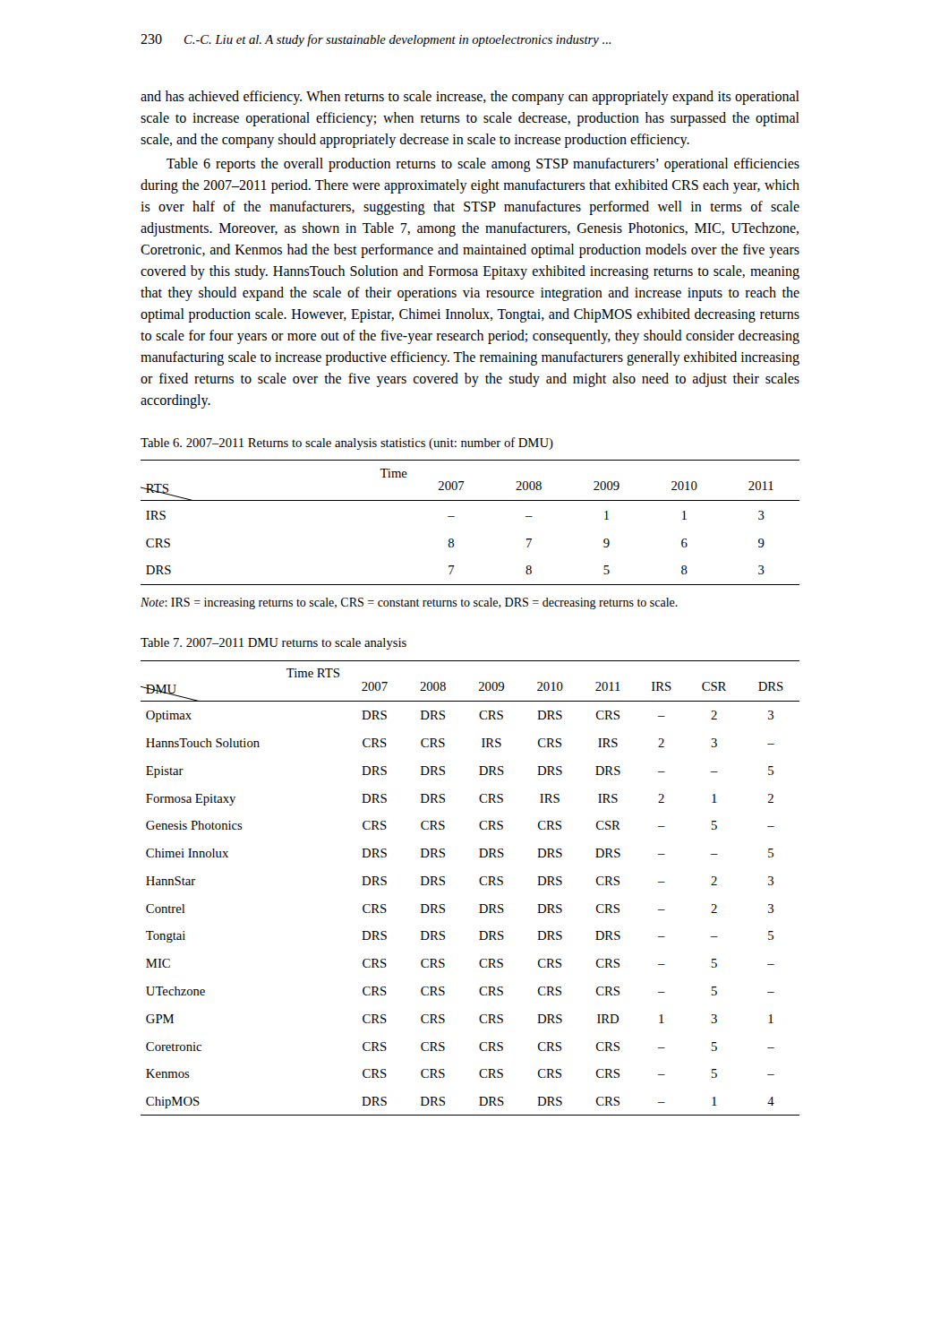230 C.-C. Liu et al. A study for sustainable development in optoelectronics industry ...
and has achieved efficiency. When returns to scale increase, the company can appropriately expand its operational scale to increase operational efficiency; when returns to scale decrease, production has surpassed the optimal scale, and the company should appropriately decrease in scale to increase production efficiency.
Table 6 reports the overall production returns to scale among STSP manufacturers’ operational efficiencies during the 2007–2011 period. There were approximately eight manufacturers that exhibited CRS each year, which is over half of the manufacturers, suggesting that STSP manufactures performed well in terms of scale adjustments. Moreover, as shown in Table 7, among the manufacturers, Genesis Photonics, MIC, UTechzone, Coretronic, and Kenmos had the best performance and maintained optimal production models over the five years covered by this study. HannsTouch Solution and Formosa Epitaxy exhibited increasing returns to scale, meaning that they should expand the scale of their operations via resource integration and increase inputs to reach the optimal production scale. However, Epistar, Chimei Innolux, Tongtai, and ChipMOS exhibited decreasing returns to scale for four years or more out of the five-year research period; consequently, they should consider decreasing manufacturing scale to increase productive efficiency. The remaining manufacturers generally exhibited increasing or fixed returns to scale over the five years covered by the study and might also need to adjust their scales accordingly.
Table 6. 2007–2011 Returns to scale analysis statistics (unit: number of DMU)
| Time RTS | 2007 | 2008 | 2009 | 2010 | 2011 |
| --- | --- | --- | --- | --- | --- |
| IRS | – | – | 1 | 1 | 3 |
| CRS | 8 | 7 | 9 | 6 | 9 |
| DRS | 7 | 8 | 5 | 8 | 3 |
Note: IRS = increasing returns to scale, CRS = constant returns to scale, DRS = decreasing returns to scale.
Table 7. 2007–2011 DMU returns to scale analysis
| Time RTS DMU | 2007 | 2008 | 2009 | 2010 | 2011 | IRS | CSR | DRS |
| --- | --- | --- | --- | --- | --- | --- | --- | --- |
| Optimax | DRS | DRS | CRS | DRS | CRS | – | 2 | 3 |
| HannsTouch Solution | CRS | CRS | IRS | CRS | IRS | 2 | 3 | – |
| Epistar | DRS | DRS | DRS | DRS | DRS | – | – | 5 |
| Formosa Epitaxy | DRS | DRS | CRS | IRS | IRS | 2 | 1 | 2 |
| Genesis Photonics | CRS | CRS | CRS | CRS | CSR | – | 5 | – |
| Chimei Innolux | DRS | DRS | DRS | DRS | DRS | – | – | 5 |
| HannStar | DRS | DRS | CRS | DRS | CRS | – | 2 | 3 |
| Contrel | CRS | DRS | DRS | DRS | CRS | – | 2 | 3 |
| Tongtai | DRS | DRS | DRS | DRS | DRS | – | – | 5 |
| MIC | CRS | CRS | CRS | CRS | CRS | – | 5 | – |
| UTechzone | CRS | CRS | CRS | CRS | CRS | – | 5 | – |
| GPM | CRS | CRS | CRS | DRS | IRD | 1 | 3 | 1 |
| Coretronic | CRS | CRS | CRS | CRS | CRS | – | 5 | – |
| Kenmos | CRS | CRS | CRS | CRS | CRS | – | 5 | – |
| ChipMOS | DRS | DRS | DRS | DRS | CRS | – | 1 | 4 |